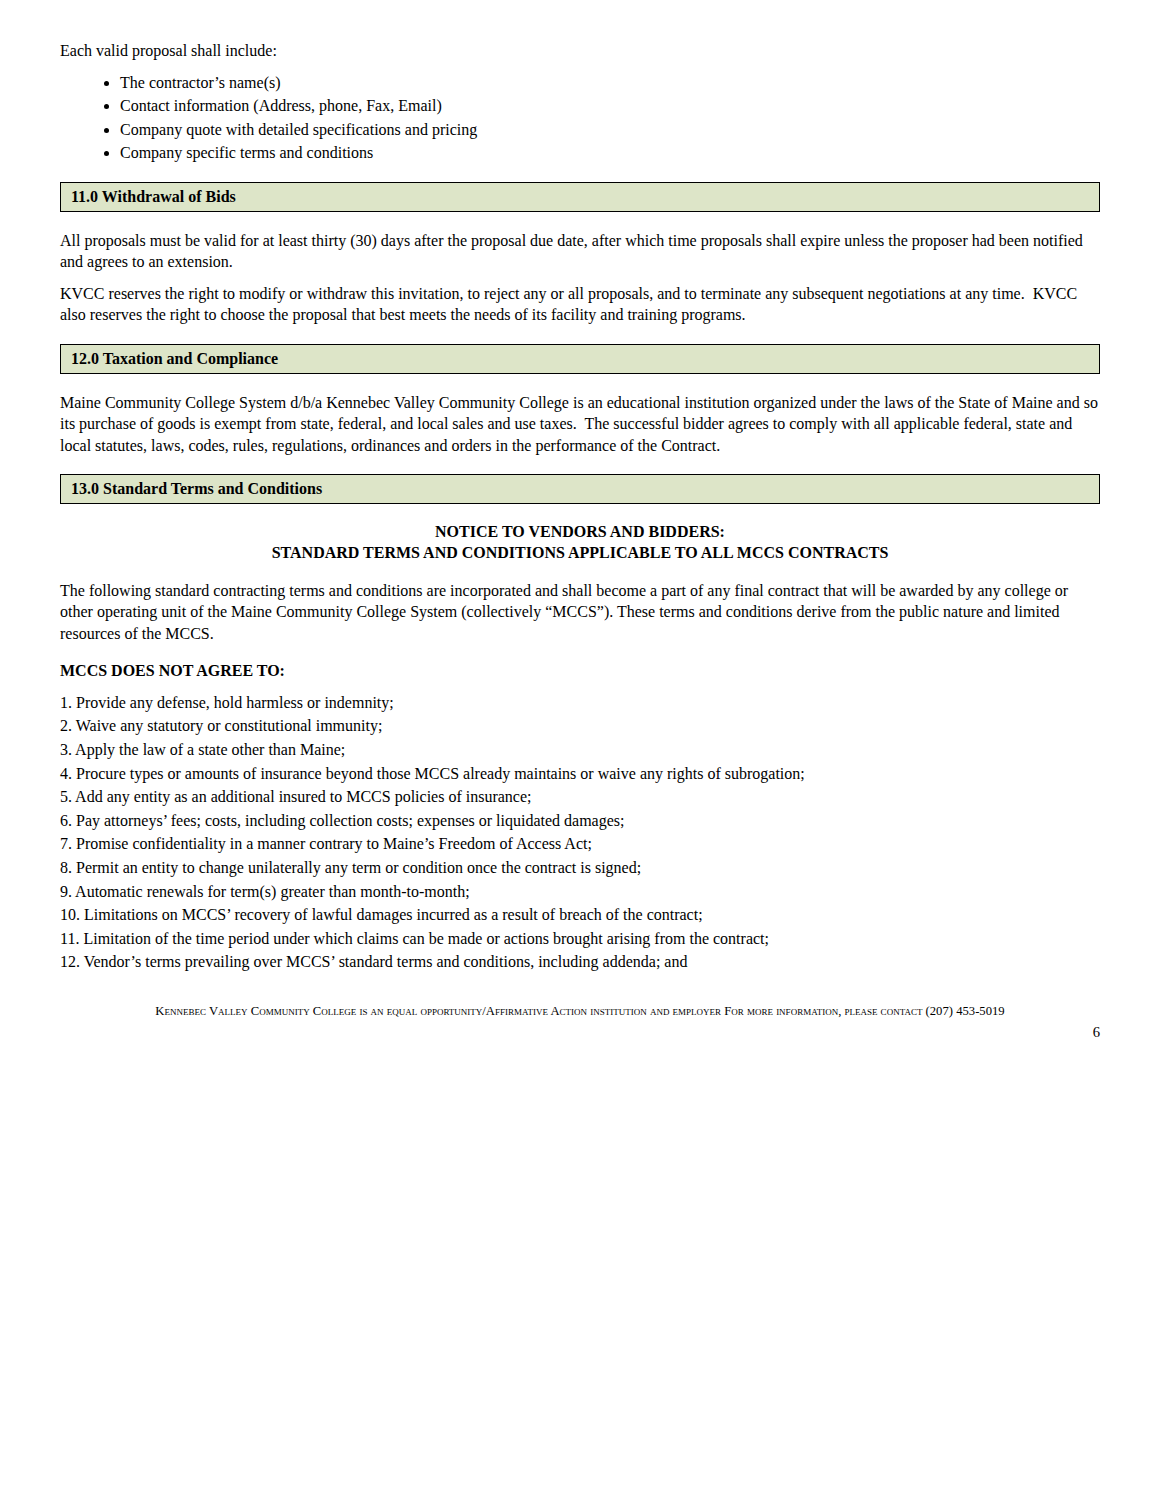Each valid proposal shall include:
The contractor’s name(s)
Contact information (Address, phone, Fax, Email)
Company quote with detailed specifications and pricing
Company specific terms and conditions
11.0 Withdrawal of Bids
All proposals must be valid for at least thirty (30) days after the proposal due date, after which time proposals shall expire unless the proposer had been notified and agrees to an extension.
KVCC reserves the right to modify or withdraw this invitation, to reject any or all proposals, and to terminate any subsequent negotiations at any time. KVCC also reserves the right to choose the proposal that best meets the needs of its facility and training programs.
12.0 Taxation and Compliance
Maine Community College System d/b/a Kennebec Valley Community College is an educational institution organized under the laws of the State of Maine and so its purchase of goods is exempt from state, federal, and local sales and use taxes. The successful bidder agrees to comply with all applicable federal, state and local statutes, laws, codes, rules, regulations, ordinances and orders in the performance of the Contract.
13.0 Standard Terms and Conditions
NOTICE TO VENDORS AND BIDDERS:
STANDARD TERMS AND CONDITIONS APPLICABLE TO ALL MCCS CONTRACTS
The following standard contracting terms and conditions are incorporated and shall become a part of any final contract that will be awarded by any college or other operating unit of the Maine Community College System (collectively “MCCS”). These terms and conditions derive from the public nature and limited resources of the MCCS.
MCCS DOES NOT AGREE TO:
1. Provide any defense, hold harmless or indemnity;
2. Waive any statutory or constitutional immunity;
3. Apply the law of a state other than Maine;
4. Procure types or amounts of insurance beyond those MCCS already maintains or waive any rights of subrogation;
5. Add any entity as an additional insured to MCCS policies of insurance;
6. Pay attorneys’ fees; costs, including collection costs; expenses or liquidated damages;
7. Promise confidentiality in a manner contrary to Maine’s Freedom of Access Act;
8. Permit an entity to change unilaterally any term or condition once the contract is signed;
9. Automatic renewals for term(s) greater than month-to-month;
10. Limitations on MCCS’ recovery of lawful damages incurred as a result of breach of the contract;
11. Limitation of the time period under which claims can be made or actions brought arising from the contract;
12. Vendor’s terms prevailing over MCCS’ standard terms and conditions, including addenda; and
Kennebec Valley Community College is an equal opportunity/Affirmative Action institution and employer For more information, please contact (207) 453-5019
6